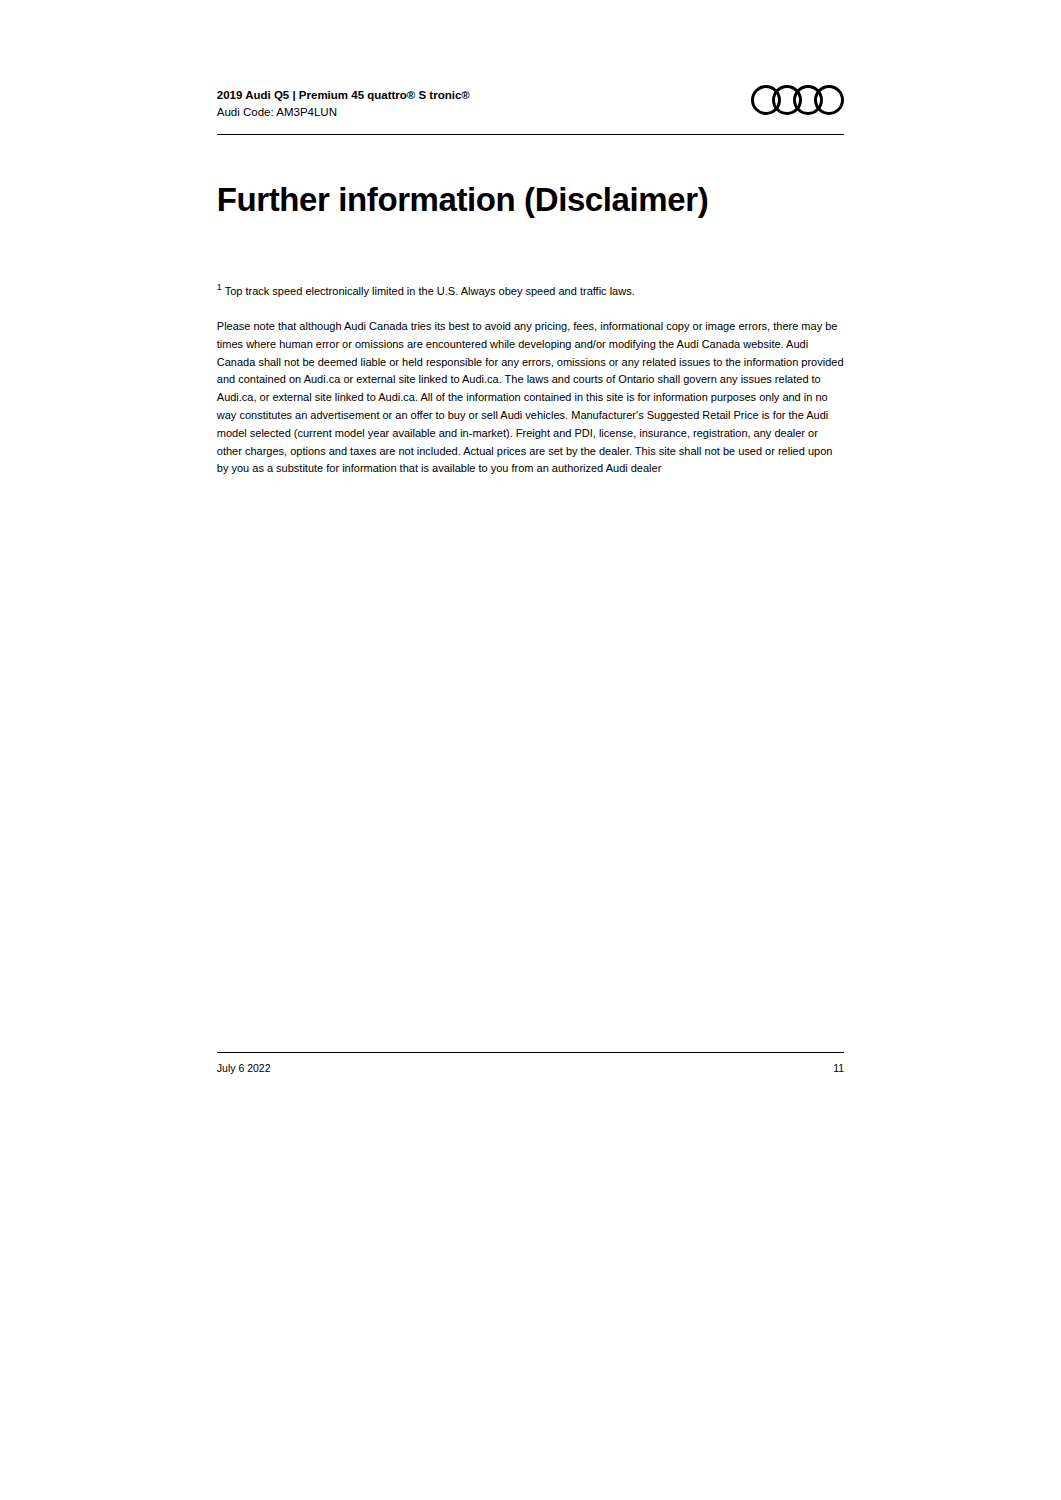2019 Audi Q5 | Premium 45 quattro® S tronic®
Audi Code: AM3P4LUN
Further information (Disclaimer)
1 Top track speed electronically limited in the U.S. Always obey speed and traffic laws.
Please note that although Audi Canada tries its best to avoid any pricing, fees, informational copy or image errors, there may be times where human error or omissions are encountered while developing and/or modifying the Audi Canada website. Audi Canada shall not be deemed liable or held responsible for any errors, omissions or any related issues to the information provided and contained on Audi.ca or external site linked to Audi.ca. The laws and courts of Ontario shall govern any issues related to Audi.ca, or external site linked to Audi.ca. All of the information contained in this site is for information purposes only and in no way constitutes an advertisement or an offer to buy or sell Audi vehicles. Manufacturer's Suggested Retail Price is for the Audi model selected (current model year available and in-market). Freight and PDI, license, insurance, registration, any dealer or other charges, options and taxes are not included. Actual prices are set by the dealer. This site shall not be used or relied upon by you as a substitute for information that is available to you from an authorized Audi dealer
July 6 2022 11